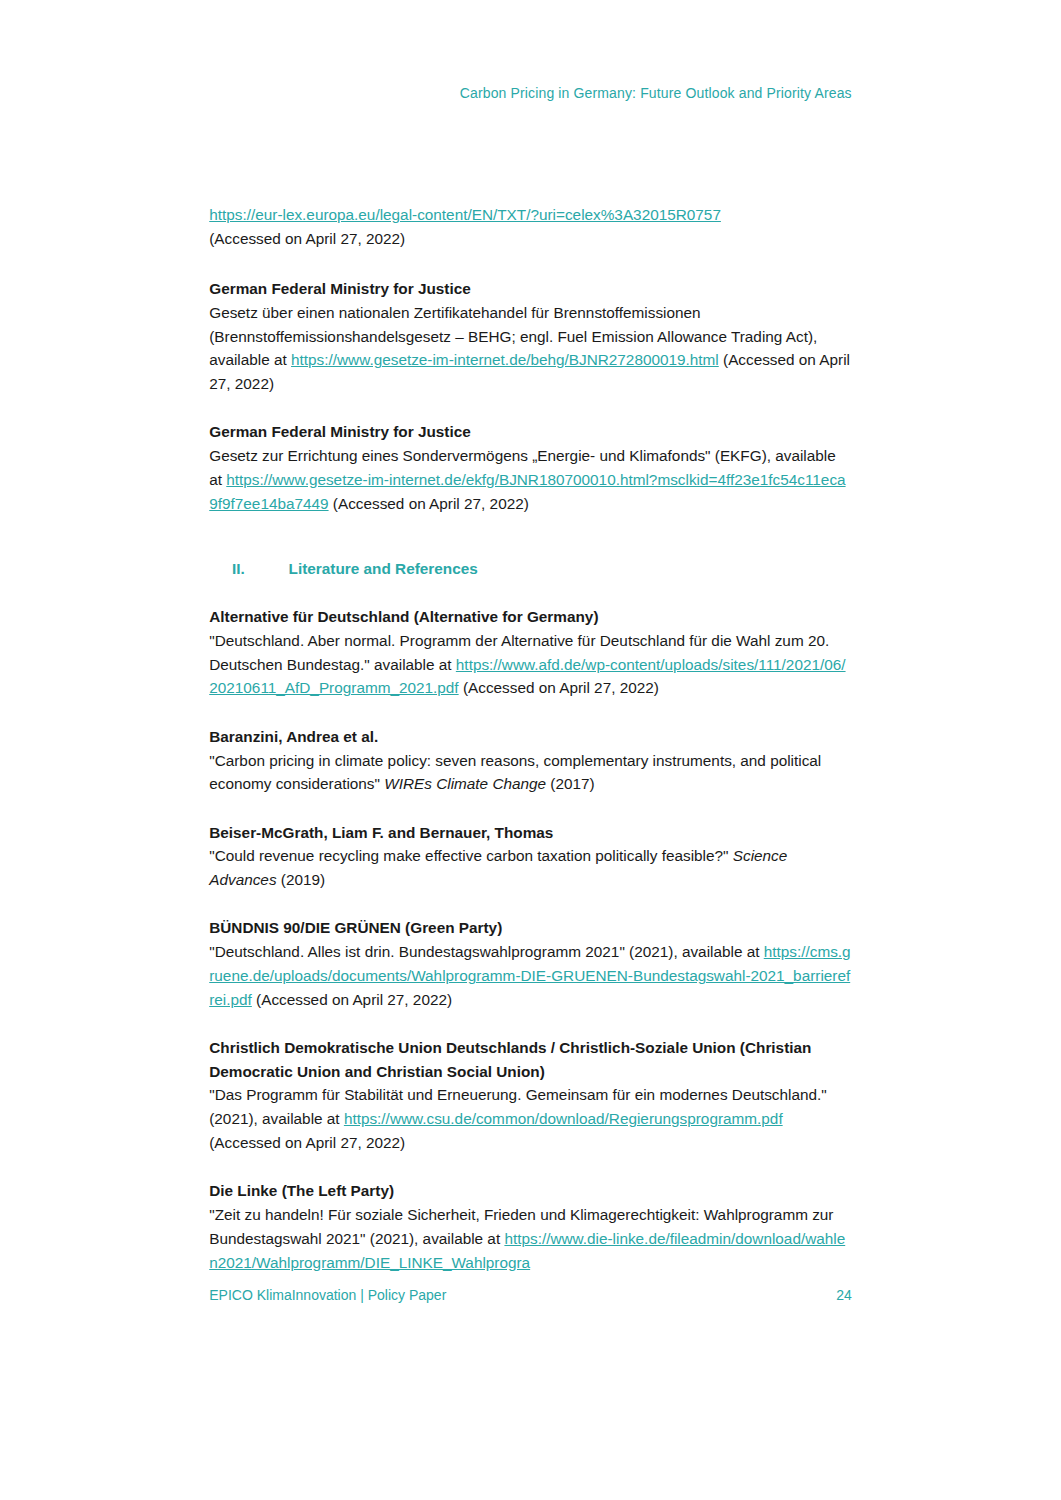Carbon Pricing in Germany: Future Outlook and Priority Areas
https://eur-lex.europa.eu/legal-content/EN/TXT/?uri=celex%3A32015R0757
(Accessed on April 27, 2022)
German Federal Ministry for Justice
Gesetz über einen nationalen Zertifikatehandel für Brennstoffemissionen (Brennstoffemissionshandelsgesetz – BEHG; engl. Fuel Emission Allowance Trading Act), available at https://www.gesetze-im-internet.de/behg/BJNR272800019.html (Accessed on April 27, 2022)
German Federal Ministry for Justice
Gesetz zur Errichtung eines Sondervermögens „Energie- und Klimafonds" (EKFG), available at https://www.gesetze-im-internet.de/ekfg/BJNR180700010.html?msclkid=4ff23e1fc54c11eca9f9f7ee14ba7449 (Accessed on April 27, 2022)
II. Literature and References
Alternative für Deutschland (Alternative for Germany)
"Deutschland. Aber normal. Programm der Alternative für Deutschland für die Wahl zum 20. Deutschen Bundestag." available at https://www.afd.de/wp-content/uploads/sites/111/2021/06/20210611_AfD_Programm_2021.pdf (Accessed on April 27, 2022)
Baranzini, Andrea et al.
"Carbon pricing in climate policy: seven reasons, complementary instruments, and political economy considerations" WIREs Climate Change (2017)
Beiser-McGrath, Liam F. and Bernauer, Thomas
"Could revenue recycling make effective carbon taxation politically feasible?" Science Advances (2019)
BÜNDNIS 90/DIE GRÜNEN (Green Party)
"Deutschland. Alles ist drin. Bundestagswahlprogramm 2021" (2021), available at https://cms.gruene.de/uploads/documents/Wahlprogramm-DIE-GRUENEN-Bundestagswahl-2021_barrierefrei.pdf (Accessed on April 27, 2022)
Christlich Demokratische Union Deutschlands / Christlich-Soziale Union (Christian Democratic Union and Christian Social Union)
"Das Programm für Stabilität und Erneuerung. Gemeinsam für ein modernes Deutschland." (2021), available at https://www.csu.de/common/download/Regierungsprogramm.pdf (Accessed on April 27, 2022)
Die Linke (The Left Party)
"Zeit zu handeln! Für soziale Sicherheit, Frieden und Klimagerechtigkeit: Wahlprogramm zur Bundestagswahl 2021" (2021), available at https://www.die-linke.de/fileadmin/download/wahlen2021/Wahlprogramm/DIE_LINKE_Wahlprogra
EPICO KlimaInnovation | Policy Paper 24